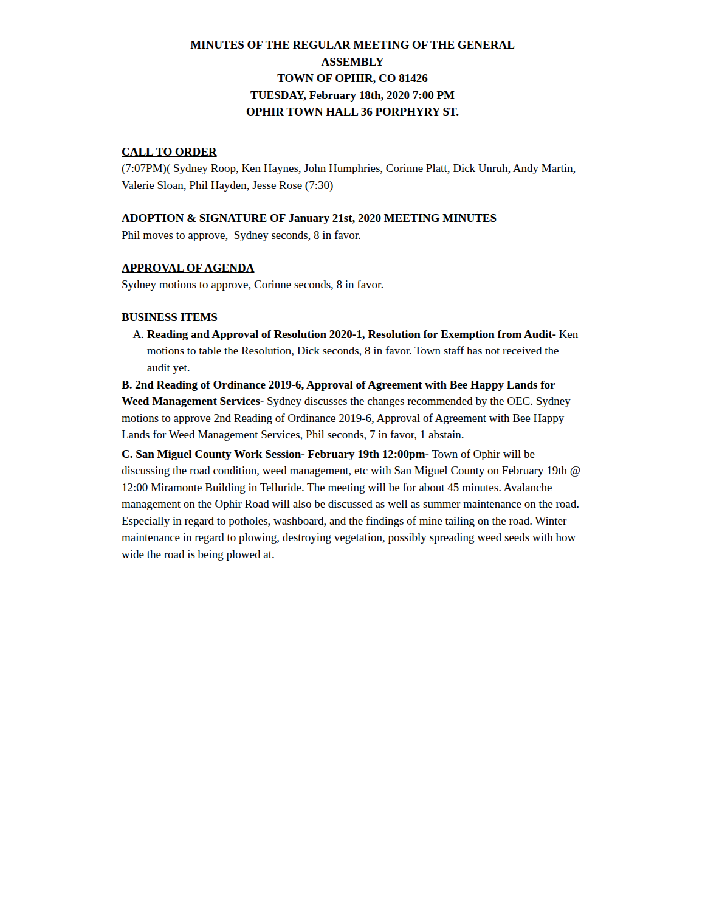MINUTES OF THE REGULAR MEETING OF THE GENERAL
ASSEMBLY
TOWN OF OPHIR, CO 81426
TUESDAY, February 18th, 2020 7:00 PM
OPHIR TOWN HALL 36 PORPHYRY ST.
CALL TO ORDER
(7:07PM)( Sydney Roop, Ken Haynes, John Humphries, Corinne Platt, Dick Unruh, Andy Martin, Valerie Sloan, Phil Hayden, Jesse Rose (7:30)
ADOPTION & SIGNATURE OF January 21st, 2020 MEETING MINUTES
Phil moves to approve, Sydney seconds, 8 in favor.
APPROVAL OF AGENDA
Sydney motions to approve, Corinne seconds, 8 in favor.
BUSINESS ITEMS
Reading and Approval of Resolution 2020-1, Resolution for Exemption from Audit- Ken motions to table the Resolution, Dick seconds, 8 in favor. Town staff has not received the audit yet.
B. 2nd Reading of Ordinance 2019-6, Approval of Agreement with Bee Happy Lands for Weed Management Services- Sydney discusses the changes recommended by the OEC. Sydney motions to approve 2nd Reading of Ordinance 2019-6, Approval of Agreement with Bee Happy Lands for Weed Management Services, Phil seconds, 7 in favor, 1 abstain.
C. San Miguel County Work Session- February 19th 12:00pm- Town of Ophir will be discussing the road condition, weed management, etc with San Miguel County on February 19th @ 12:00 Miramonte Building in Telluride. The meeting will be for about 45 minutes. Avalanche management on the Ophir Road will also be discussed as well as summer maintenance on the road. Especially in regard to potholes, washboard, and the findings of mine tailing on the road. Winter maintenance in regard to plowing, destroying vegetation, possibly spreading weed seeds with how wide the road is being plowed at.